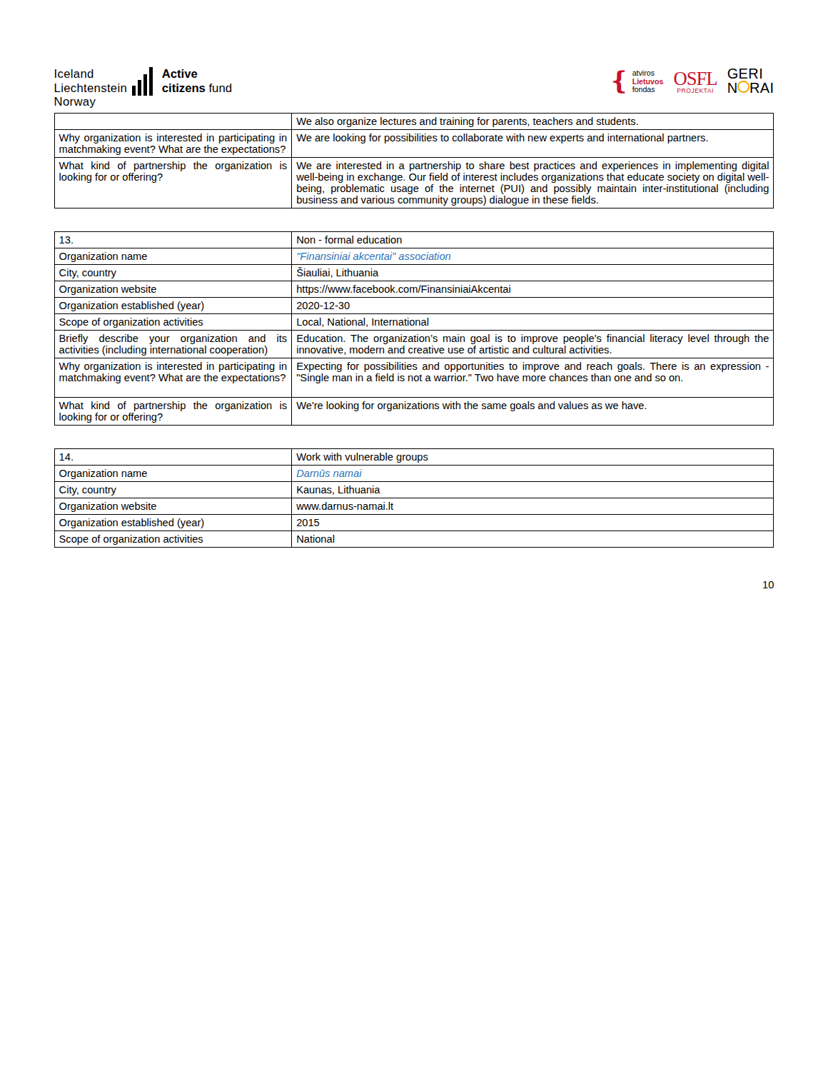Iceland
Liechtenstein
Norway
Active
citizens fund
❴ atviros
Lietuvos
fondas
OSFL
PROJEKTAI
GERI
N RAI
| | We also organize lectures and training for parents, teachers and students. |
| Why organization is interested in participating in matchmaking event? What are the expectations? | We are looking for possibilities to collaborate with new experts and international partners. |
| What kind of partnership the organization is looking for or offering? | We are interested in a partnership to share best practices and experiences in implementing digital well-being in exchange. Our field of interest includes organizations that educate society on digital well-being, problematic usage of the internet (PUI) and possibly maintain inter-institutional (including business and various community groups) dialogue in these fields. |
| 13. | Non - formal education |
| Organization name | "Finansiniai akcentai" association |
| City, country | Šiauliai, Lithuania |
| Organization website | https://www.facebook.com/FinansiniaiAkcentai |
| Organization established (year) | 2020-12-30 |
| Scope of organization activities | Local, National, International |
| Briefly describe your organization and its activities (including international cooperation) | Education. The organization’s main goal is to improve people's financial literacy level through the innovative, modern and creative use of artistic and cultural activities. |
| Why organization is interested in participating in matchmaking event? What are the expectations? | Expecting for possibilities and opportunities to improve and reach goals. There is an expression - "Single man in a field is not a warrior." Two have more chances than one and so on. |
| What kind of partnership the organization is looking for or offering? | We're looking for organizations with the same goals and values as we have. |
| 14. | Work with vulnerable groups |
| Organization name | Darnūs namai |
| City, country | Kaunas, Lithuania |
| Organization website | www.darnus-namai.lt |
| Organization established (year) | 2015 |
| Scope of organization activities | National |
10